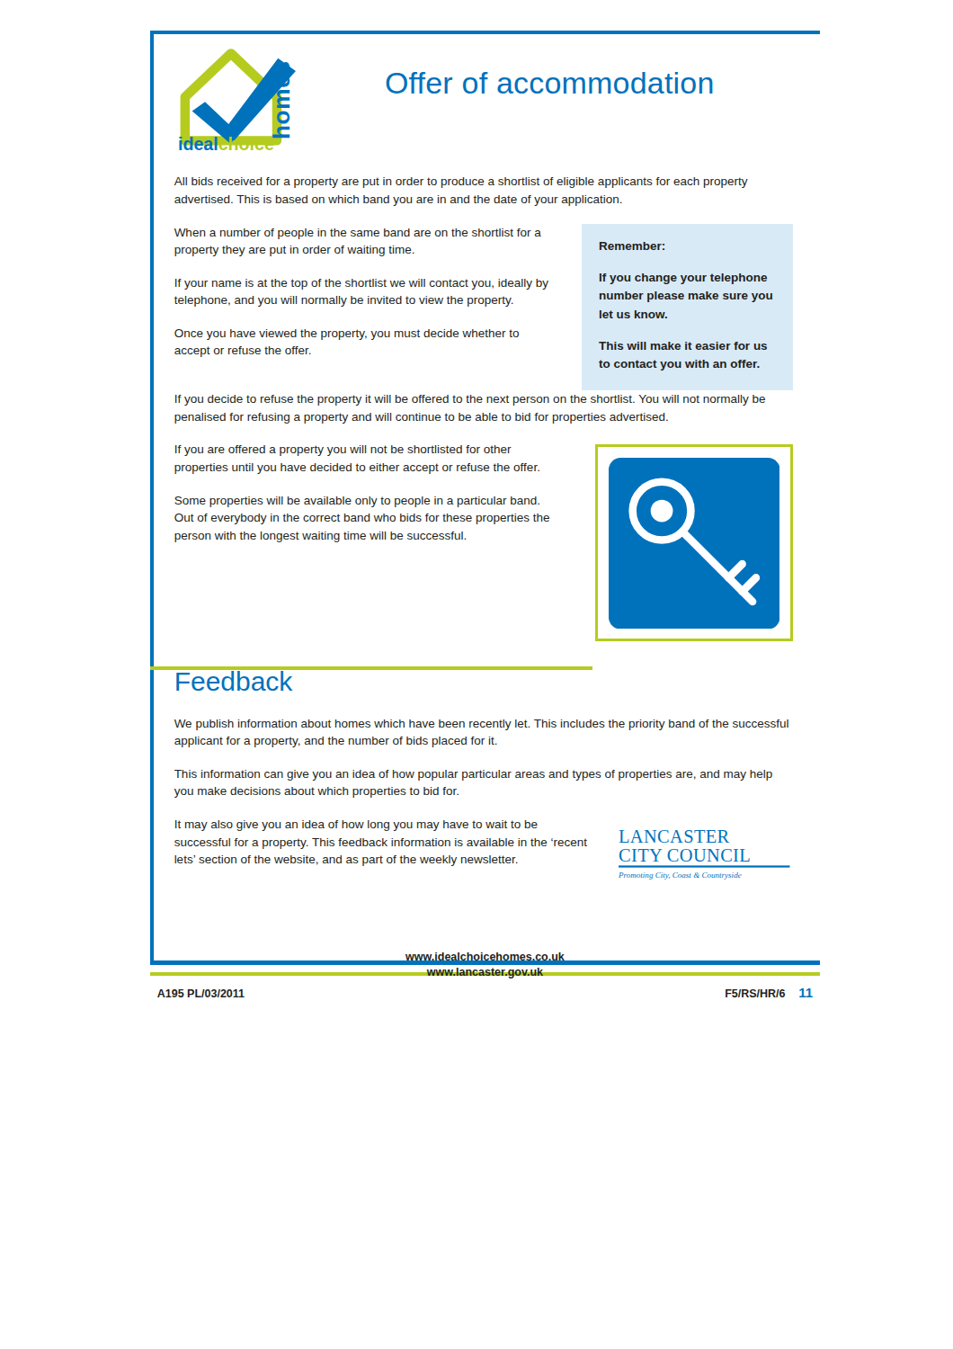homes idealchoice
Offer of accommodation
All bids received for a property are put in order to produce a shortlist of eligible applicants for each property advertised. This is based on which band you are in and the date of your application.
When a number of people in the same band are on the shortlist for a property they are put in order of waiting time.
If your name is at the top of the shortlist we will contact you, ideally by telephone, and you will normally be invited to view the property.
Once you have viewed the property, you must decide whether to accept or refuse the offer.
Remember:
If you change your telephone number please make sure you let us know.
This will make it easier for us to contact you with an offer.
If you decide to refuse the property it will be offered to the next person on the shortlist. You will not normally be penalised for refusing a property and will continue to be able to bid for properties advertised.
If you are offered a property you will not be shortlisted for other properties until you have decided to either accept or refuse the offer.
Some properties will be available only to people in a particular band. Out of everybody in the correct band who bids for these properties the person with the longest waiting time will be successful.
Feedback
We publish information about homes which have been recently let. This includes the priority band of the successful applicant for a property, and the number of bids placed for it.
This information can give you an idea of how popular particular areas and types of properties are, and may help you make decisions about which properties to bid for.
It may also give you an idea of how long you may have to wait to be successful for a property. This feedback information is available in the ‘recent lets’ section of the website, and as part of the weekly newsletter.
LANCASTER CITY COUNCIL Promoting City, Coast & Countryside
www.idealchoicehomes.co.uk
www.lancaster.gov.uk
A195 PL/03/2011
F5/RS/HR/6 11